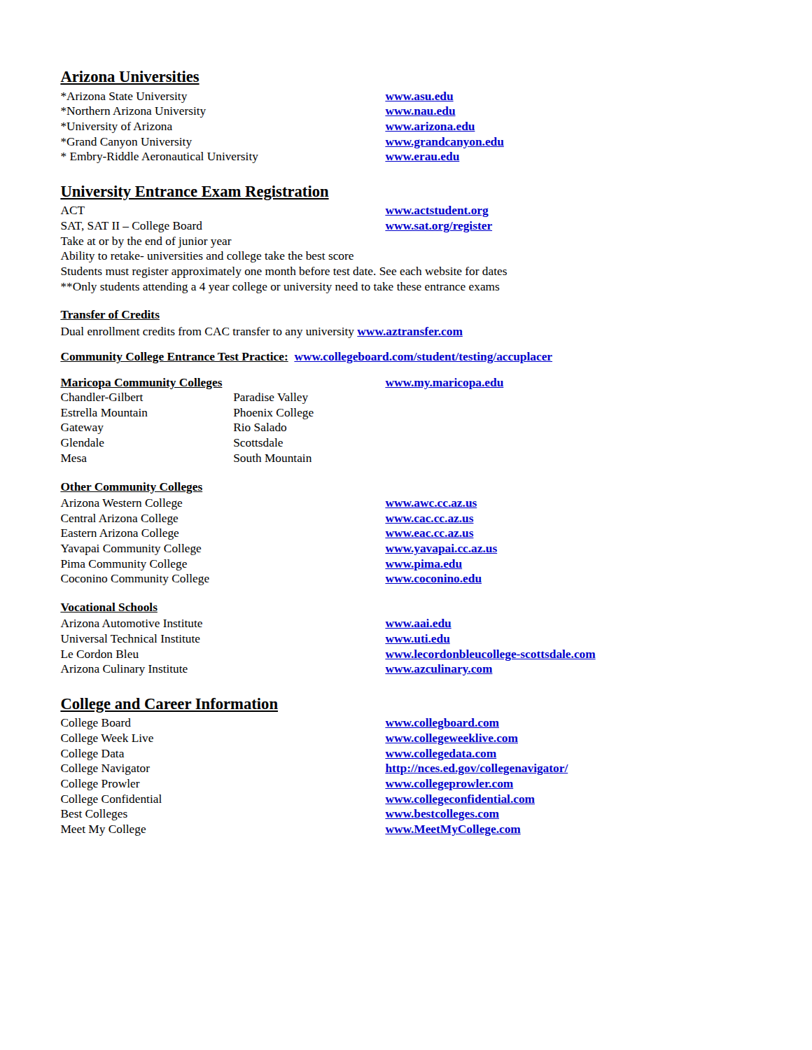Arizona Universities
| *Arizona State University | www.asu.edu |
| *Northern Arizona University | www.nau.edu |
| *University of Arizona | www.arizona.edu |
| *Grand Canyon University | www.grandcanyon.edu |
| * Embry-Riddle Aeronautical University | www.erau.edu |
University Entrance Exam Registration
| ACT | www.actstudent.org |
| SAT, SAT II – College Board | www.sat.org/register |
Take at or by the end of junior year
Ability to retake- universities and college take the best score
Students must register approximately one month before test date. See each website for dates
**Only students attending a 4 year college or university need to take these entrance exams
Transfer of Credits
Dual enrollment credits from CAC transfer to any university www.aztransfer.com
Community College Entrance Test Practice: www.collegeboard.com/student/testing/accuplacer
| Maricopa Community Colleges | www.my.maricopa.edu |
| Chandler-Gilbert | Paradise Valley | | |
| Estrella Mountain | Phoenix College | | |
| Gateway | Rio Salado | | |
| Glendale | Scottsdale | | |
| Mesa | South Mountain | | |
Other Community Colleges
| Arizona Western College | www.awc.cc.az.us |
| Central Arizona College | www.cac.cc.az.us |
| Eastern Arizona College | www.eac.cc.az.us |
| Yavapai Community College | www.yavapai.cc.az.us |
| Pima Community College | www.pima.edu |
| Coconino Community College | www.coconino.edu |
Vocational Schools
| Arizona Automotive Institute | www.aai.edu |
| Universal Technical Institute | www.uti.edu |
| Le Cordon Bleu | www.lecordonbleucollege-scottsdale.com |
| Arizona Culinary Institute | www.azculinary.com |
College and Career Information
| College Board | www.collegboard.com |
| College Week Live | www.collegeweeklive.com |
| College Data | www.collegedata.com |
| College Navigator | http://nces.ed.gov/collegenavigator/ |
| College Prowler | www.collegeprowler.com |
| College Confidential | www.collegeconfidential.com |
| Best Colleges | www.bestcolleges.com |
| Meet My College | www.MeetMyCollege.com |